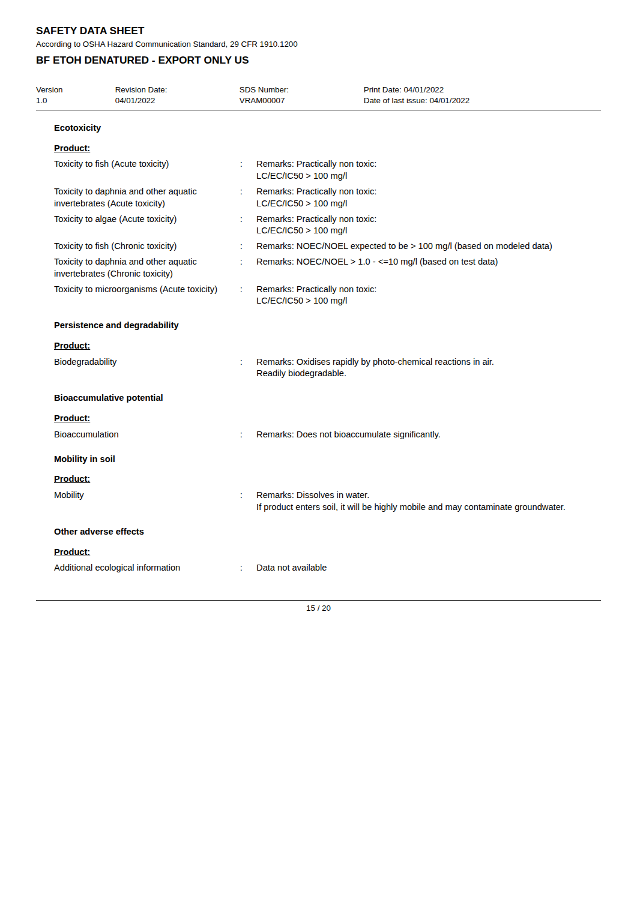SAFETY DATA SHEET
According to OSHA Hazard Communication Standard, 29 CFR 1910.1200
BF ETOH DENATURED - EXPORT ONLY US
| Version 1.0 | Revision Date: 04/01/2022 | SDS Number: VRAM00007 | Print Date: 04/01/2022 Date of last issue: 04/01/2022 |
Ecotoxicity
Product:
| Toxicity to fish (Acute toxicity) | : | Remarks: Practically non toxic: LC/EC/IC50 > 100 mg/l |
| Toxicity to daphnia and other aquatic invertebrates (Acute toxicity) | : | Remarks: Practically non toxic: LC/EC/IC50 > 100 mg/l |
| Toxicity to algae (Acute toxicity) | : | Remarks: Practically non toxic: LC/EC/IC50 > 100 mg/l |
| Toxicity to fish (Chronic toxicity) | : | Remarks: NOEC/NOEL expected to be > 100 mg/l (based on modeled data) |
| Toxicity to daphnia and other aquatic invertebrates (Chronic toxicity) | : | Remarks: NOEC/NOEL > 1.0 - <=10 mg/l (based on test data) |
| Toxicity to microorganisms (Acute toxicity) | : | Remarks: Practically non toxic: LC/EC/IC50 > 100 mg/l |
Persistence and degradability
Product:
| Biodegradability | : | Remarks: Oxidises rapidly by photo-chemical reactions in air. Readily biodegradable. |
Bioaccumulative potential
Product:
| Bioaccumulation | : | Remarks: Does not bioaccumulate significantly. |
Mobility in soil
Product:
| Mobility | : | Remarks: Dissolves in water. If product enters soil, it will be highly mobile and may contaminate groundwater. |
Other adverse effects
Product:
| Additional ecological information | : | Data not available |
15 / 20